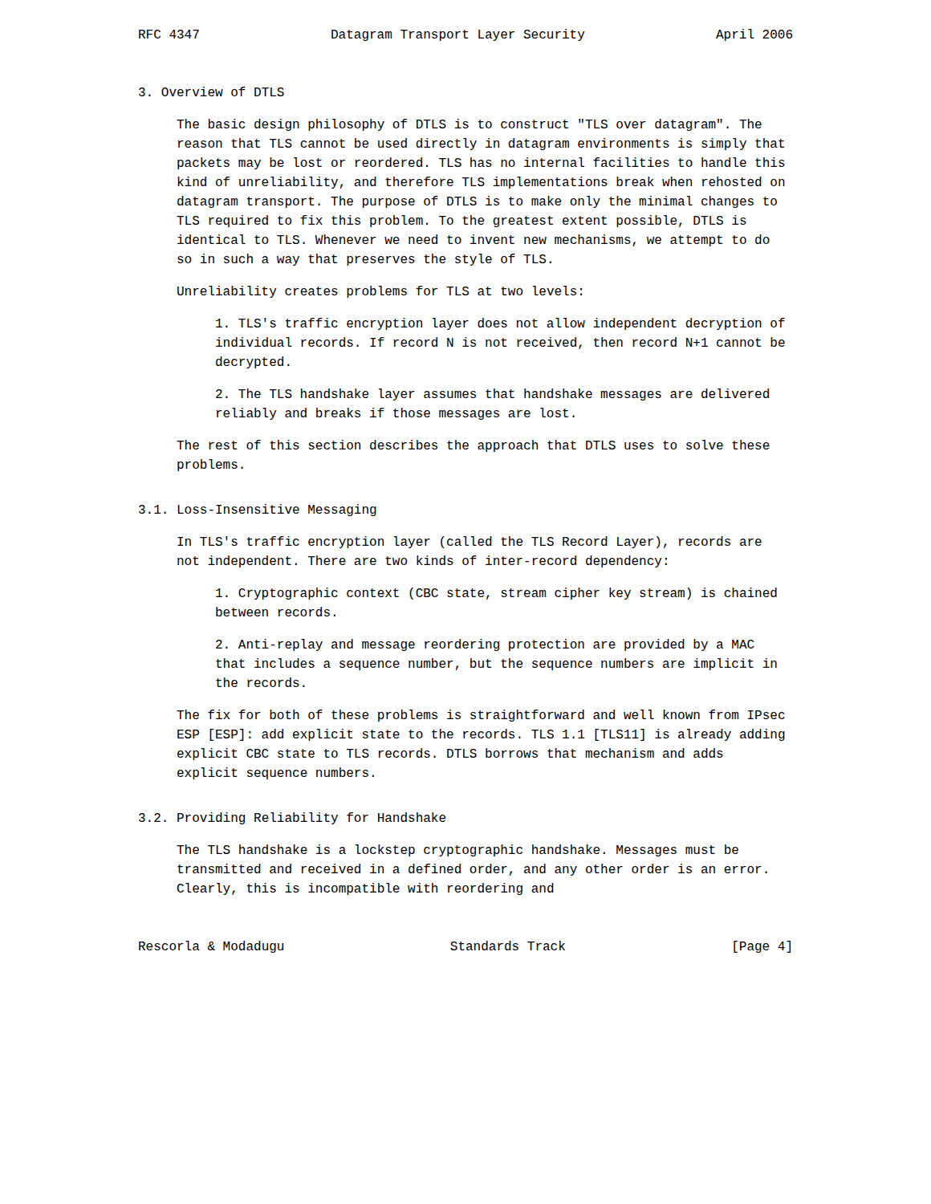RFC 4347 Datagram Transport Layer Security April 2006
3. Overview of DTLS
The basic design philosophy of DTLS is to construct "TLS over datagram". The reason that TLS cannot be used directly in datagram environments is simply that packets may be lost or reordered. TLS has no internal facilities to handle this kind of unreliability, and therefore TLS implementations break when rehosted on datagram transport. The purpose of DTLS is to make only the minimal changes to TLS required to fix this problem. To the greatest extent possible, DTLS is identical to TLS. Whenever we need to invent new mechanisms, we attempt to do so in such a way that preserves the style of TLS.
Unreliability creates problems for TLS at two levels:
1. TLS's traffic encryption layer does not allow independent decryption of individual records. If record N is not received, then record N+1 cannot be decrypted.
2. The TLS handshake layer assumes that handshake messages are delivered reliably and breaks if those messages are lost.
The rest of this section describes the approach that DTLS uses to solve these problems.
3.1. Loss-Insensitive Messaging
In TLS's traffic encryption layer (called the TLS Record Layer), records are not independent. There are two kinds of inter-record dependency:
1. Cryptographic context (CBC state, stream cipher key stream) is chained between records.
2. Anti-replay and message reordering protection are provided by a MAC that includes a sequence number, but the sequence numbers are implicit in the records.
The fix for both of these problems is straightforward and well known from IPsec ESP [ESP]: add explicit state to the records. TLS 1.1 [TLS11] is already adding explicit CBC state to TLS records. DTLS borrows that mechanism and adds explicit sequence numbers.
3.2. Providing Reliability for Handshake
The TLS handshake is a lockstep cryptographic handshake. Messages must be transmitted and received in a defined order, and any other order is an error. Clearly, this is incompatible with reordering and
Rescorla & Modadugu Standards Track [Page 4]